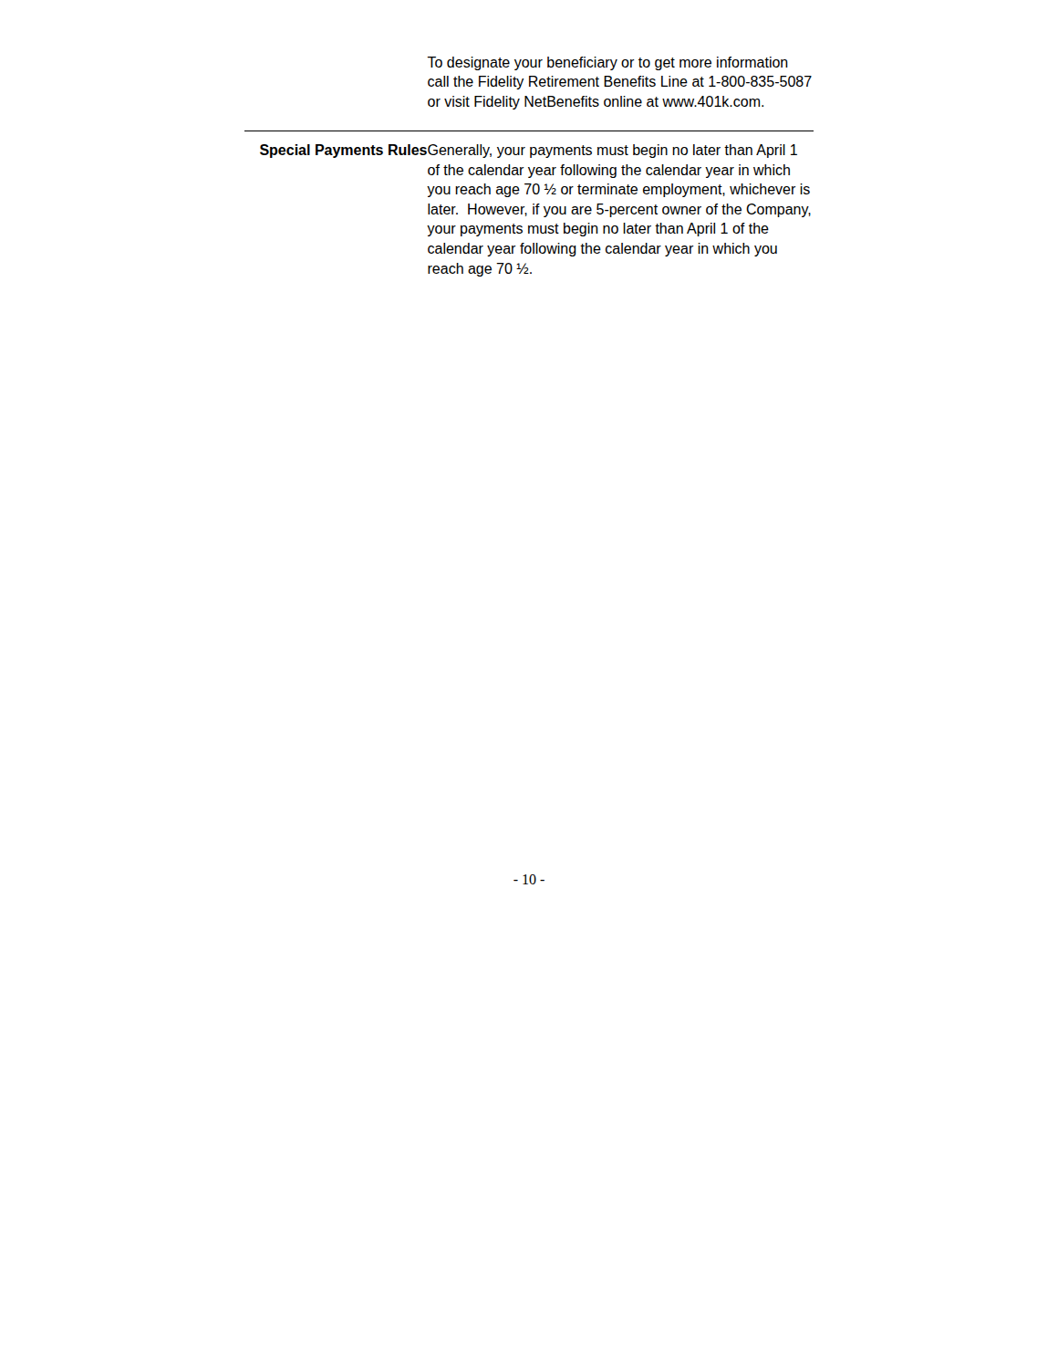| | To designate your beneficiary or to get more information call the Fidelity Retirement Benefits Line at 1-800-835-5087 or visit Fidelity NetBenefits online at www.401k.com. |
| Special Payments Rules | Generally, your payments must begin no later than April 1 of the calendar year following the calendar year in which you reach age 70 ½ or terminate employment, whichever is later. However, if you are 5-percent owner of the Company, your payments must begin no later than April 1 of the calendar year following the calendar year in which you reach age 70 ½. |
- 10 -